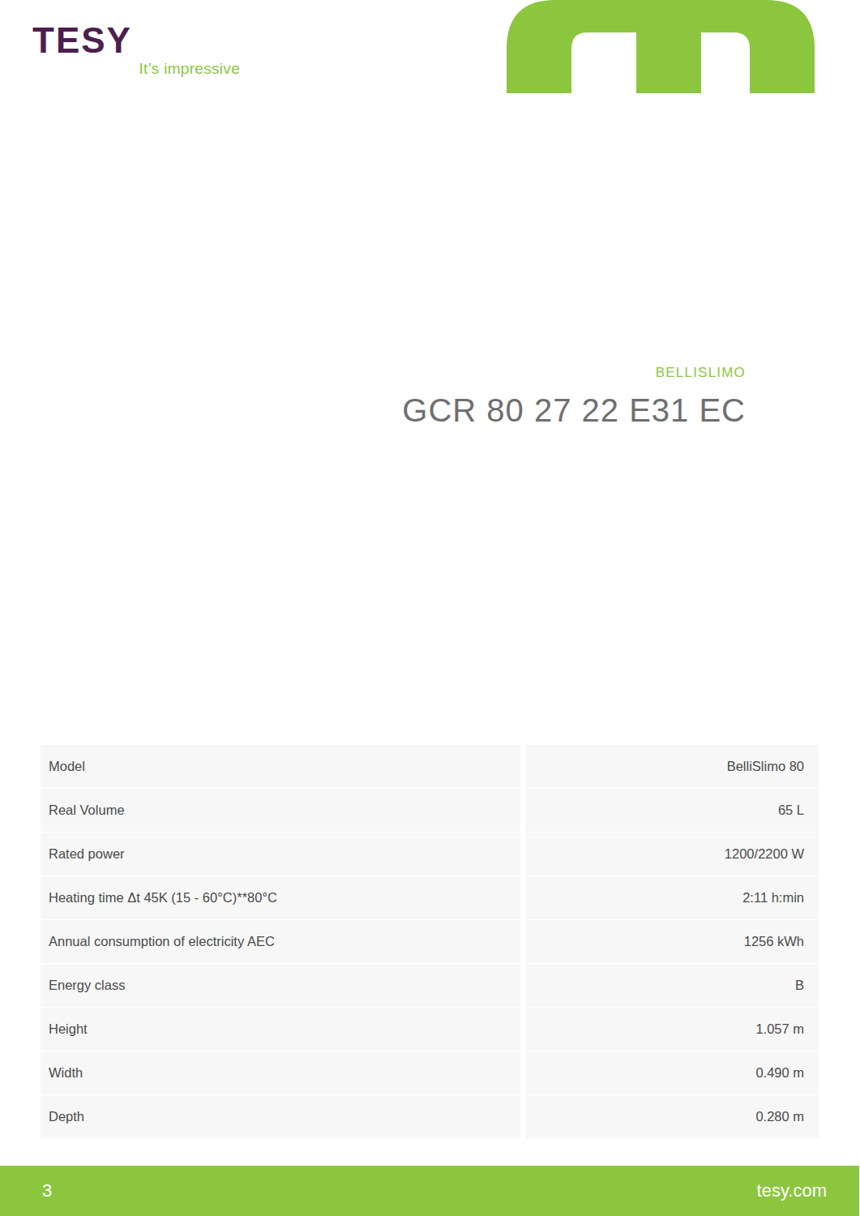TESY
It’s impressive
BELLISLIMO
GCR 80 27 22 E31 EC
| Model | BelliSlimo 80 |
| Real Volume | 65 L |
| Rated power | 1200/2200 W |
| Heating time Δt 45K (15 - 60°C)**80°C | 2:11 h:min |
| Annual consumption of electricity AEC | 1256 kWh |
| Energy class | B |
| Height | 1.057 m |
| Width | 0.490 m |
| Depth | 0.280 m |
3 tesy.com